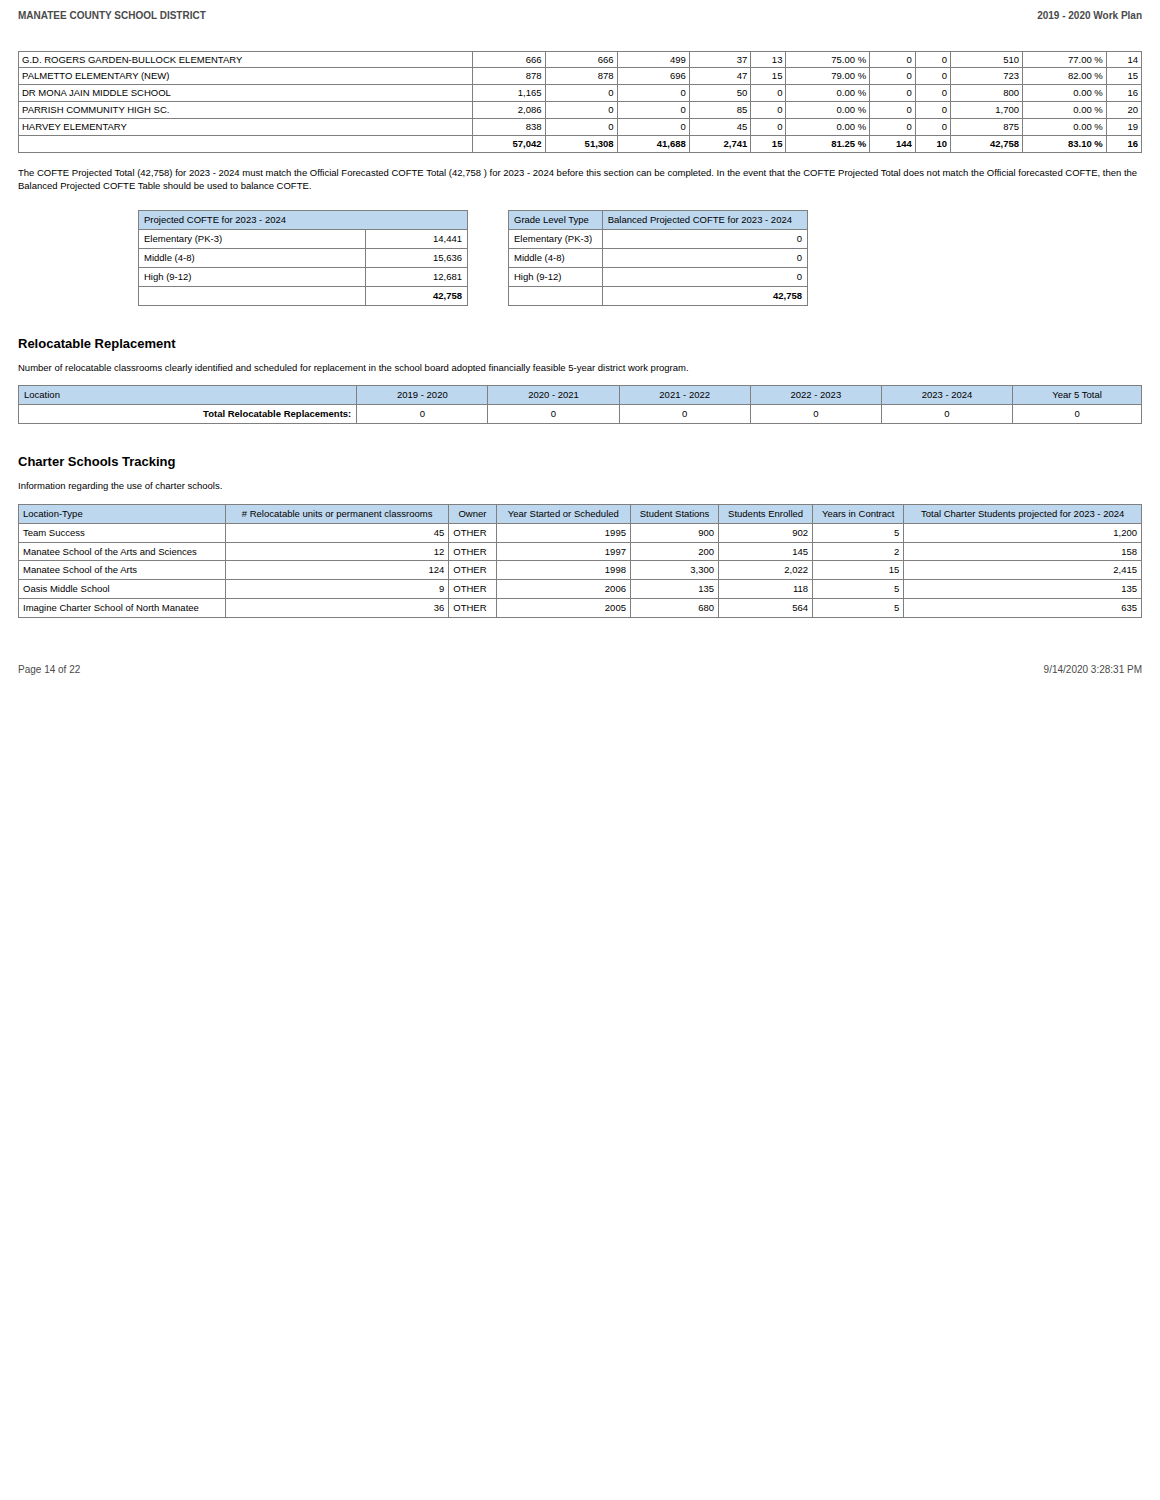MANATEE COUNTY SCHOOL DISTRICT
2019 - 2020 Work Plan
| G.D. ROGERS GARDEN-BULLOCK ELEMENTARY | 666 | 666 | 499 | 37 | 13 | 75.00 % | 0 | 0 | 510 | 77.00 % | 14 |
| PALMETTO ELEMENTARY (NEW) | 878 | 878 | 696 | 47 | 15 | 79.00 % | 0 | 0 | 723 | 82.00 % | 15 |
| DR MONA JAIN MIDDLE SCHOOL | 1,165 | 0 | 0 | 50 | 0 | 0.00 % | 0 | 0 | 800 | 0.00 % | 16 |
| PARRISH COMMUNITY HIGH SC. | 2,086 | 0 | 0 | 85 | 0 | 0.00 % | 0 | 0 | 1,700 | 0.00 % | 20 |
| HARVEY ELEMENTARY | 838 | 0 | 0 | 45 | 0 | 0.00 % | 0 | 0 | 875 | 0.00 % | 19 |
| | 57,042 | 51,308 | 41,688 | 2,741 | 15 | 81.25 % | 144 | 10 | 42,758 | 83.10 % | 16 |
The COFTE Projected Total (42,758) for 2023 - 2024 must match the Official Forecasted COFTE Total (42,758 ) for 2023 - 2024 before this section can be completed. In the event that the COFTE Projected Total does not match the Official forecasted COFTE, then the Balanced Projected COFTE Table should be used to balance COFTE.
| Projected COFTE for 2023 - 2024 |
| --- |
| Elementary (PK-3) | 14,441 |
| Middle (4-8) | 15,636 |
| High (9-12) | 12,681 |
| | 42,758 |
| Grade Level Type | Balanced Projected COFTE for 2023 - 2024 |
| --- | --- |
| Elementary (PK-3) | 0 |
| Middle (4-8) | 0 |
| High (9-12) | 0 |
| | 42,758 |
Relocatable Replacement
Number of relocatable classrooms clearly identified and scheduled for replacement in the school board adopted financially feasible 5-year district work program.
| Location | 2019 - 2020 | 2020 - 2021 | 2021 - 2022 | 2022 - 2023 | 2023 - 2024 | Year 5 Total |
| --- | --- | --- | --- | --- | --- | --- |
| Total Relocatable Replacements: | 0 | 0 | 0 | 0 | 0 | 0 |
Charter Schools Tracking
Information regarding the use of charter schools.
| Location-Type | # Relocatable units or permanent classrooms | Owner | Year Started or Scheduled | Student Stations | Students Enrolled | Years in Contract | Total Charter Students projected for 2023 - 2024 |
| --- | --- | --- | --- | --- | --- | --- | --- |
| Team Success | 45 | OTHER | 1995 | 900 | 902 | 5 | 1,200 |
| Manatee School of the Arts and Sciences | 12 | OTHER | 1997 | 200 | 145 | 2 | 158 |
| Manatee School of the Arts | 124 | OTHER | 1998 | 3,300 | 2,022 | 15 | 2,415 |
| Oasis Middle School | 9 | OTHER | 2006 | 135 | 118 | 5 | 135 |
| Imagine Charter School of North Manatee | 36 | OTHER | 2005 | 680 | 564 | 5 | 635 |
Page 14 of 22
9/14/2020 3:28:31 PM